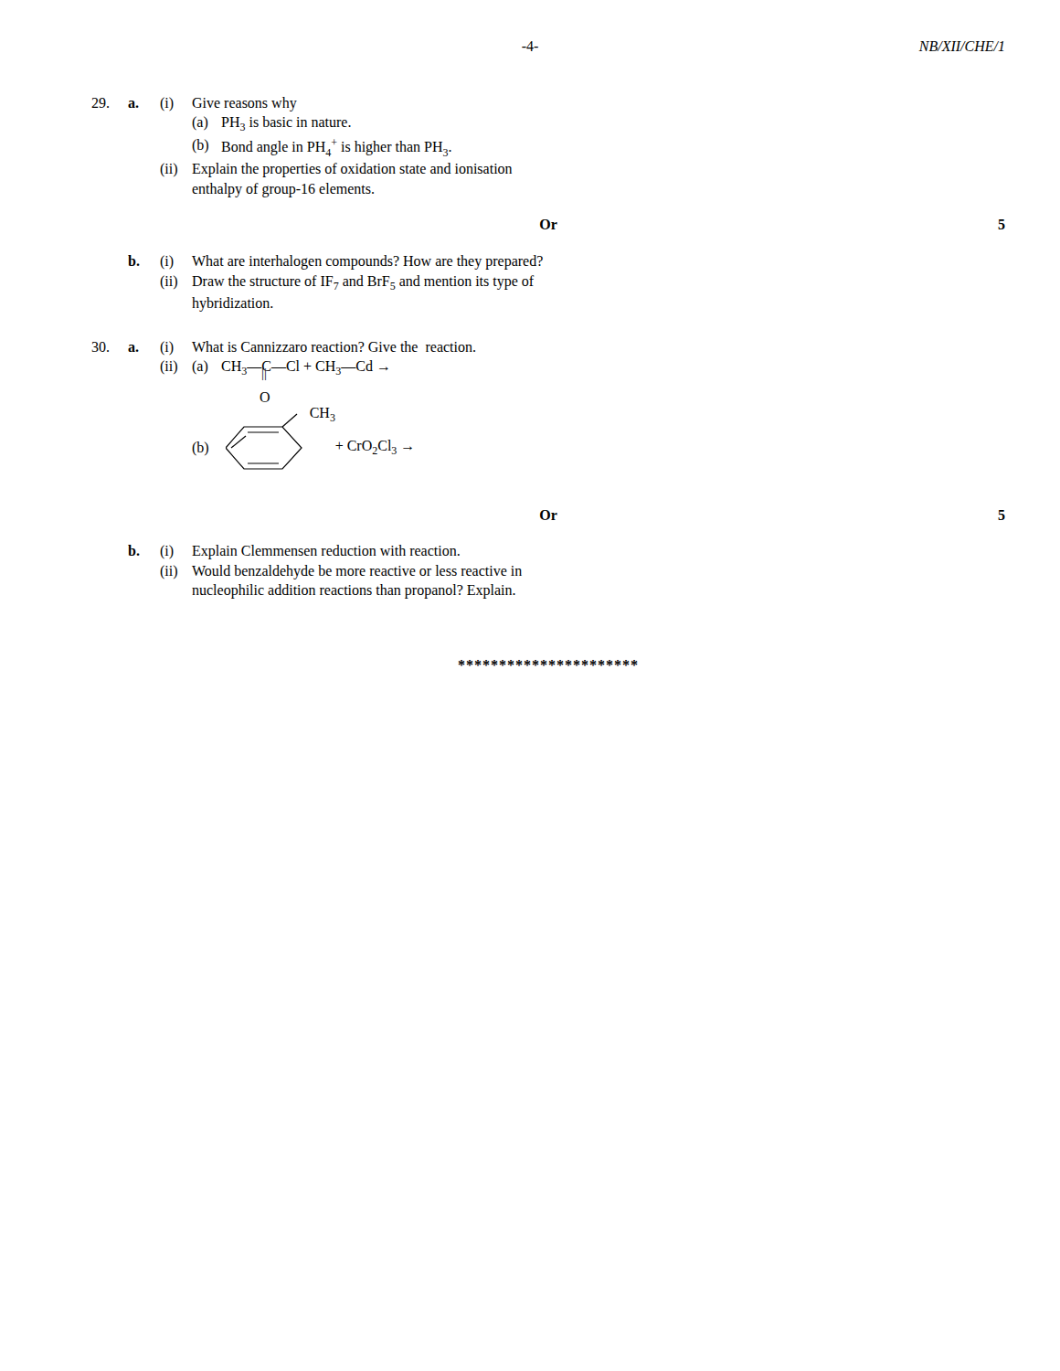-4- NB/XII/CHE/1
| 29. | a. | (i) | Give reasons why |
| | | | / (a) / PH 3 is basic in nature. / / (b) / Bond angle in PH 4 + is higher than PH 3 . / |
| | | (ii) | Explain the properties of oxidation state and ionisation enthalpy of group-16 elements. |
Or5
| | b. | (i) | What are interhalogen compounds? How are they prepared? |
| | | (ii) | Draw the structure of IF 7 and BrF 5 and mention its type of hybridization. |
| 30. | a. | (i) | What is Cannizzaro reaction? Give the reaction. |
| | | (ii) | / (a) / CH 3 —C—Cl + CH 3 —Cd → // O / |
(b)
CH3
+ CrO2Cl3 →
Or5
| | b. | (i) | Explain Clemmensen reduction with reaction. |
| | | (ii) | Would benzaldehyde be more reactive or less reactive in nucleophilic addition reactions than propanol? Explain. |
**********************